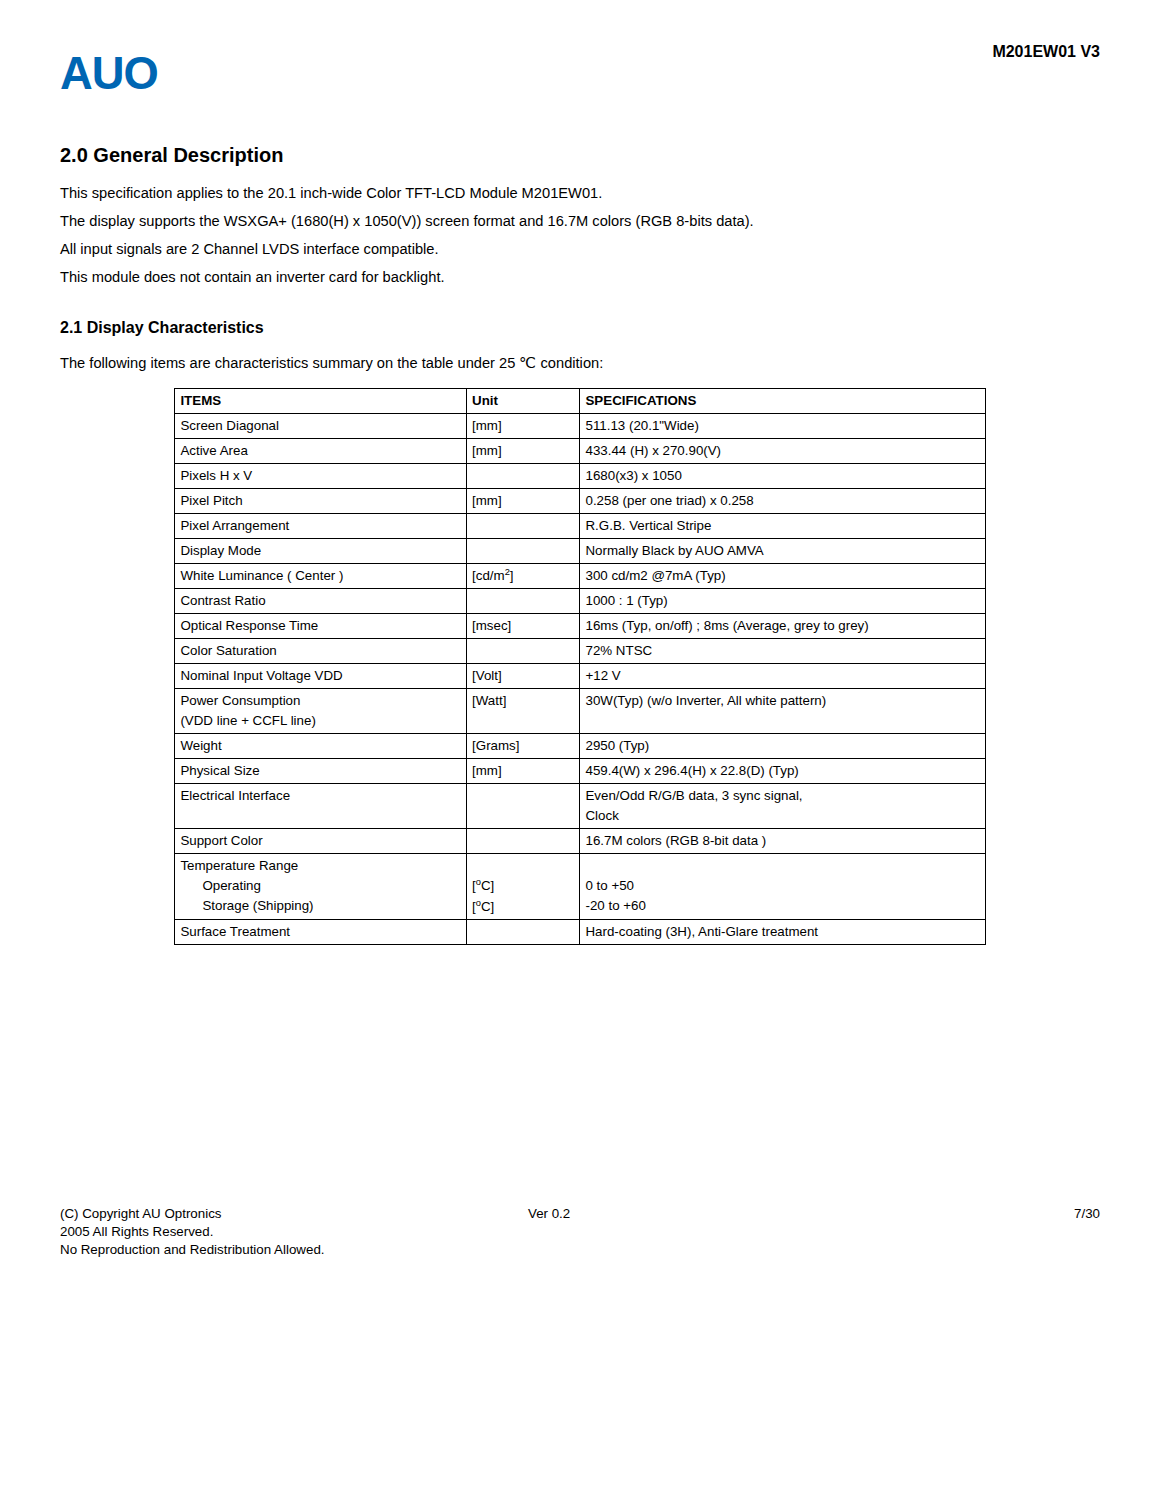AUO
M201EW01 V3
2.0 General Description
This specification applies to the 20.1 inch-wide Color TFT-LCD Module M201EW01.
The display supports the WSXGA+ (1680(H) x 1050(V)) screen format and 16.7M colors (RGB 8-bits data).
All input signals are 2 Channel LVDS interface compatible.
This module does not contain an inverter card for backlight.
2.1 Display Characteristics
The following items are characteristics summary on the table under 25 ℃ condition:
| ITEMS | Unit | SPECIFICATIONS |
| --- | --- | --- |
| Screen Diagonal | [mm] | 511.13 (20.1"Wide) |
| Active Area | [mm] | 433.44 (H) x 270.90(V) |
| Pixels H x V | | 1680(x3) x 1050 |
| Pixel Pitch | [mm] | 0.258 (per one triad) x 0.258 |
| Pixel Arrangement | | R.G.B. Vertical Stripe |
| Display Mode | | Normally Black by AUO AMVA |
| White Luminance ( Center ) | [cd/m 2 ] | 300 cd/m2 @7mA (Typ) |
| Contrast Ratio | | 1000 : 1 (Typ) |
| Optical Response Time | [msec] | 16ms (Typ, on/off) ; 8ms (Average, grey to grey) |
| Color Saturation | | 72% NTSC |
| Nominal Input Voltage VDD | [Volt] | +12 V |
| Power Consumption (VDD line + CCFL line) | [Watt] | 30W(Typ) (w/o Inverter, All white pattern) |
| Weight | [Grams] | 2950 (Typ) |
| Physical Size | [mm] | 459.4(W) x 296.4(H) x 22.8(D) (Typ) |
| Electrical Interface | | Even/Odd R/G/B data, 3 sync signal, Clock |
| Support Color | | 16.7M colors (RGB 8-bit data ) |
| Temperature Range Operating Storage (Shipping) | [ o C] [ o C] | 0 to +50 -20 to +60 |
| Surface Treatment | | Hard-coating (3H), Anti-Glare treatment |
(C) Copyright AU Optronics
2005 All Rights Reserved.
No Reproduction and Redistribution Allowed. Ver 0.2 7/30